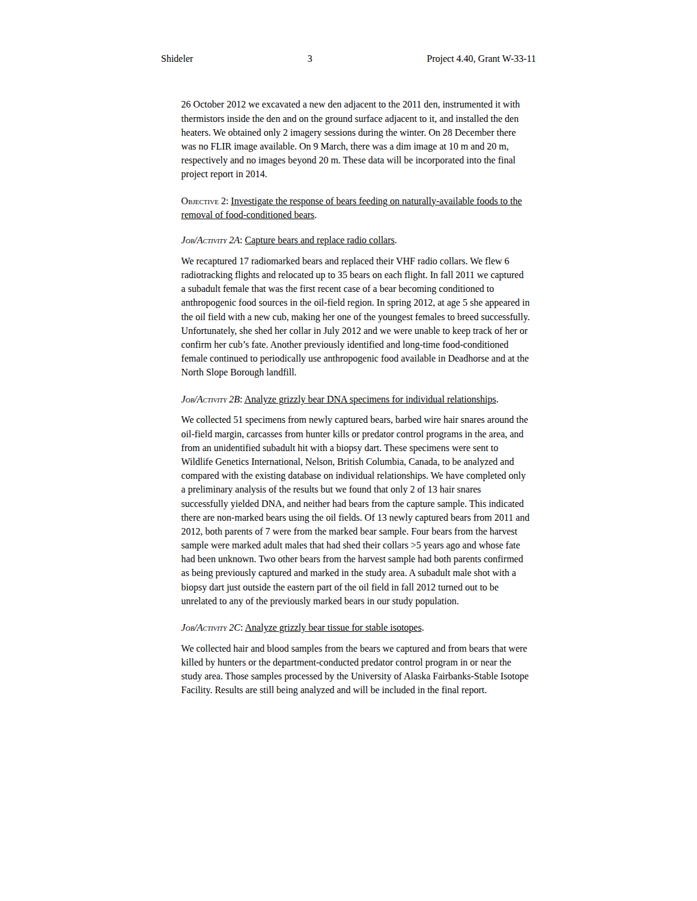Shideler
3
Project 4.40, Grant W-33-11
26 October 2012 we excavated a new den adjacent to the 2011 den, instrumented it with thermistors inside the den and on the ground surface adjacent to it, and installed the den heaters. We obtained only 2 imagery sessions during the winter. On 28 December there was no FLIR image available. On 9 March, there was a dim image at 10 m and 20 m, respectively and no images beyond 20 m. These data will be incorporated into the final project report in 2014.
Objective 2: Investigate the response of bears feeding on naturally-available foods to the removal of food-conditioned bears.
Job/Activity 2A: Capture bears and replace radio collars.
We recaptured 17 radiomarked bears and replaced their VHF radio collars. We flew 6 radiotracking flights and relocated up to 35 bears on each flight. In fall 2011 we captured a subadult female that was the first recent case of a bear becoming conditioned to anthropogenic food sources in the oil-field region. In spring 2012, at age 5 she appeared in the oil field with a new cub, making her one of the youngest females to breed successfully. Unfortunately, she shed her collar in July 2012 and we were unable to keep track of her or confirm her cub’s fate. Another previously identified and long-time food-conditioned female continued to periodically use anthropogenic food available in Deadhorse and at the North Slope Borough landfill.
Job/Activity 2B: Analyze grizzly bear DNA specimens for individual relationships.
We collected 51 specimens from newly captured bears, barbed wire hair snares around the oil-field margin, carcasses from hunter kills or predator control programs in the area, and from an unidentified subadult hit with a biopsy dart. These specimens were sent to Wildlife Genetics International, Nelson, British Columbia, Canada, to be analyzed and compared with the existing database on individual relationships. We have completed only a preliminary analysis of the results but we found that only 2 of 13 hair snares successfully yielded DNA, and neither had bears from the capture sample. This indicated there are non-marked bears using the oil fields. Of 13 newly captured bears from 2011 and 2012, both parents of 7 were from the marked bear sample. Four bears from the harvest sample were marked adult males that had shed their collars >5 years ago and whose fate had been unknown. Two other bears from the harvest sample had both parents confirmed as being previously captured and marked in the study area. A subadult male shot with a biopsy dart just outside the eastern part of the oil field in fall 2012 turned out to be unrelated to any of the previously marked bears in our study population.
Job/Activity 2C: Analyze grizzly bear tissue for stable isotopes.
We collected hair and blood samples from the bears we captured and from bears that were killed by hunters or the department-conducted predator control program in or near the study area. Those samples processed by the University of Alaska Fairbanks-Stable Isotope Facility. Results are still being analyzed and will be included in the final report.